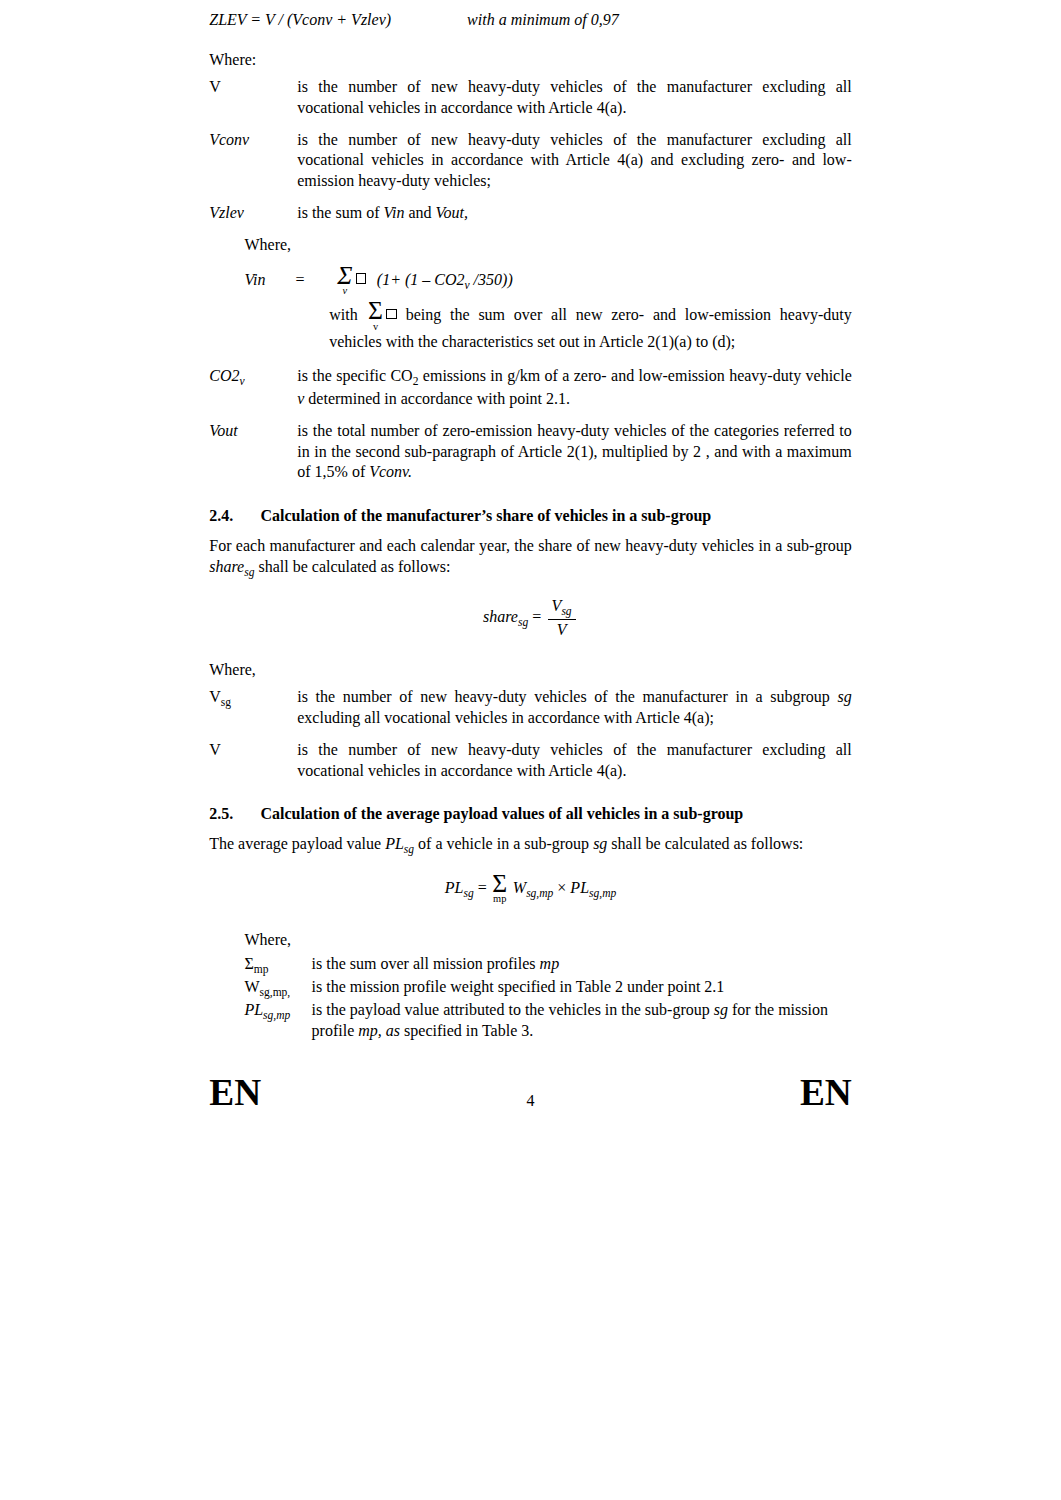ZLEV = V / (Vconv + Vzlev) with a minimum of 0,97
Where:
V
is the number of new heavy-duty vehicles of the manufacturer excluding all vocational vehicles in accordance with Article 4(a).
Vconv
is the number of new heavy-duty vehicles of the manufacturer excluding all vocational vehicles in accordance with Article 4(a) and excluding zero- and low-emission heavy-duty vehicles;
Vzlev
is the sum of Vin and Vout,
Where,
Vin
=
Σv (1+ (1 – CO2v /350))
with Σv being the sum over all new zero- and low-emission heavy-duty vehicles with the characteristics set out in Article 2(1)(a) to (d);
CO2v
is the specific CO2 emissions in g/km of a zero- and low-emission heavy-duty vehicle v determined in accordance with point 2.1.
Vout
is the total number of zero-emission heavy-duty vehicles of the categories referred to in in the second sub-paragraph of Article 2(1), multiplied by 2 , and with a maximum of 1,5% of Vconv.
2.4.
Calculation of the manufacturer’s share of vehicles in a sub-group
For each manufacturer and each calendar year, the share of new heavy-duty vehicles in a sub-group sharesg shall be calculated as follows:
sharesg = Vsg V
Where,
Vsg
is the number of new heavy-duty vehicles of the manufacturer in a subgroup sg excluding all vocational vehicles in accordance with Article 4(a);
V
is the number of new heavy-duty vehicles of the manufacturer excluding all vocational vehicles in accordance with Article 4(a).
2.5.
Calculation of the average payload values of all vehicles in a sub-group
The average payload value PLsg of a vehicle in a sub-group sg shall be calculated as follows:
PLsg = Σmp Wsg,mp × PLsg,mp
Where,
Σmp
is the sum over all mission profiles mp
Wsg,mp,
is the mission profile weight specified in Table 2 under point 2.1
PLsg,mp
is the payload value attributed to the vehicles in the sub-group sg for the mission profile mp, as specified in Table 3.
EN
4
EN